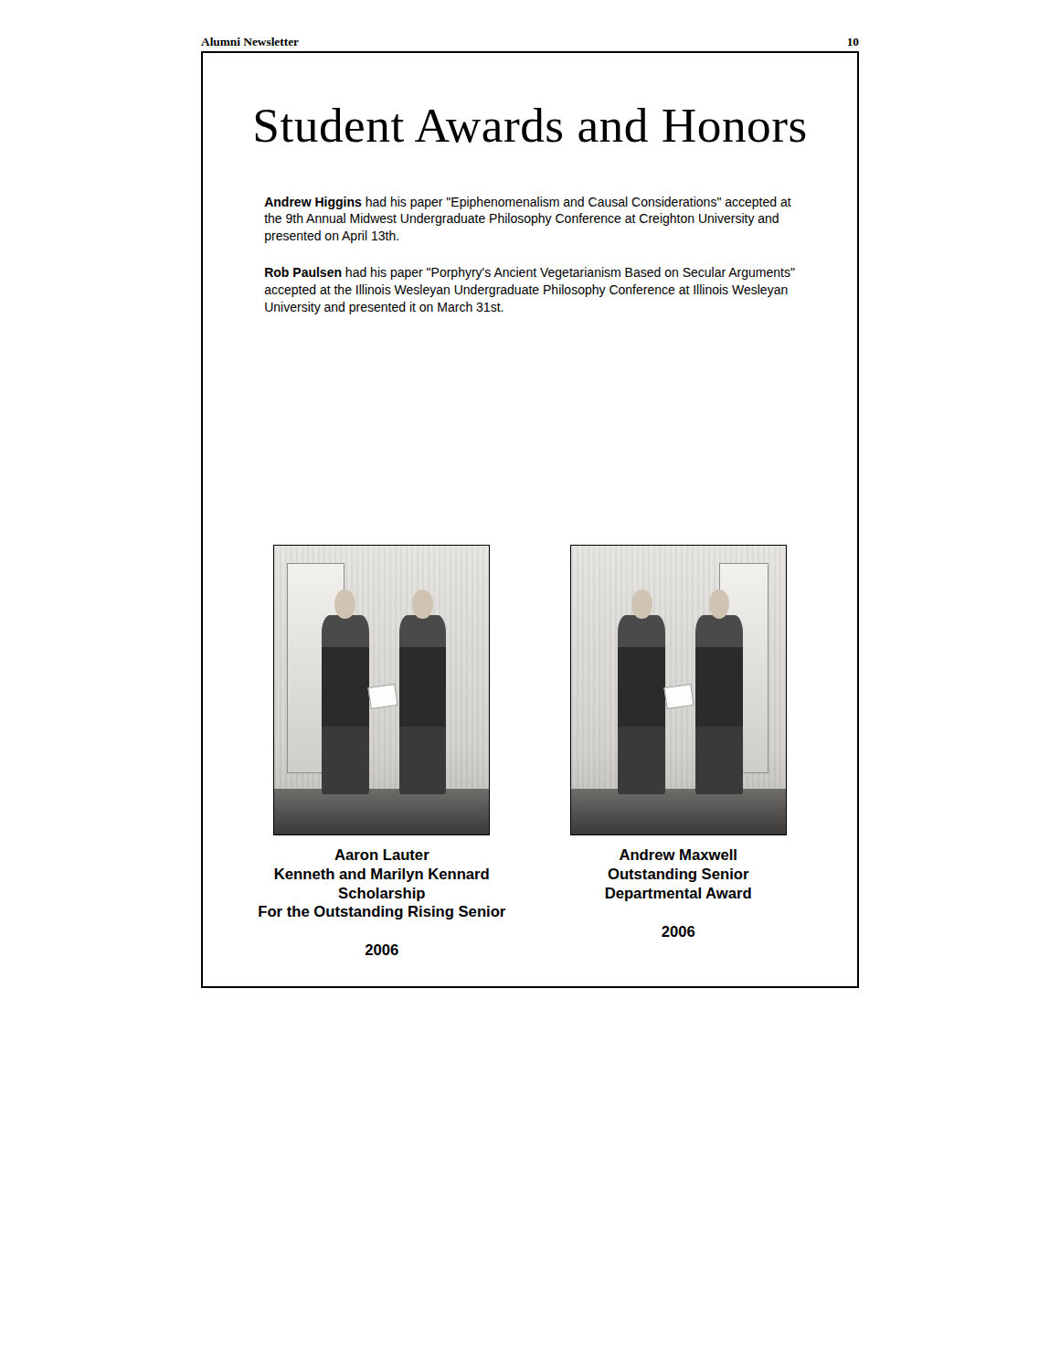Alumni Newsletter 10
Student Awards and Honors
Andrew Higgins had his paper "Epiphenomenalism and Causal Considerations" accepted at the 9th Annual Midwest Undergraduate Philosophy Conference at Creighton University and presented on April 13th.
Rob Paulsen had his paper "Porphyry's Ancient Vegetarianism Based on Secular Arguments" accepted at the Illinois Wesleyan Undergraduate Philosophy Conference at Illinois Wesleyan University and presented it on March 31st.
Aaron Lauter
Kenneth and Marilyn Kennard Scholarship
For the Outstanding Rising Senior
2006
Andrew Maxwell
Outstanding Senior
Departmental Award
2006